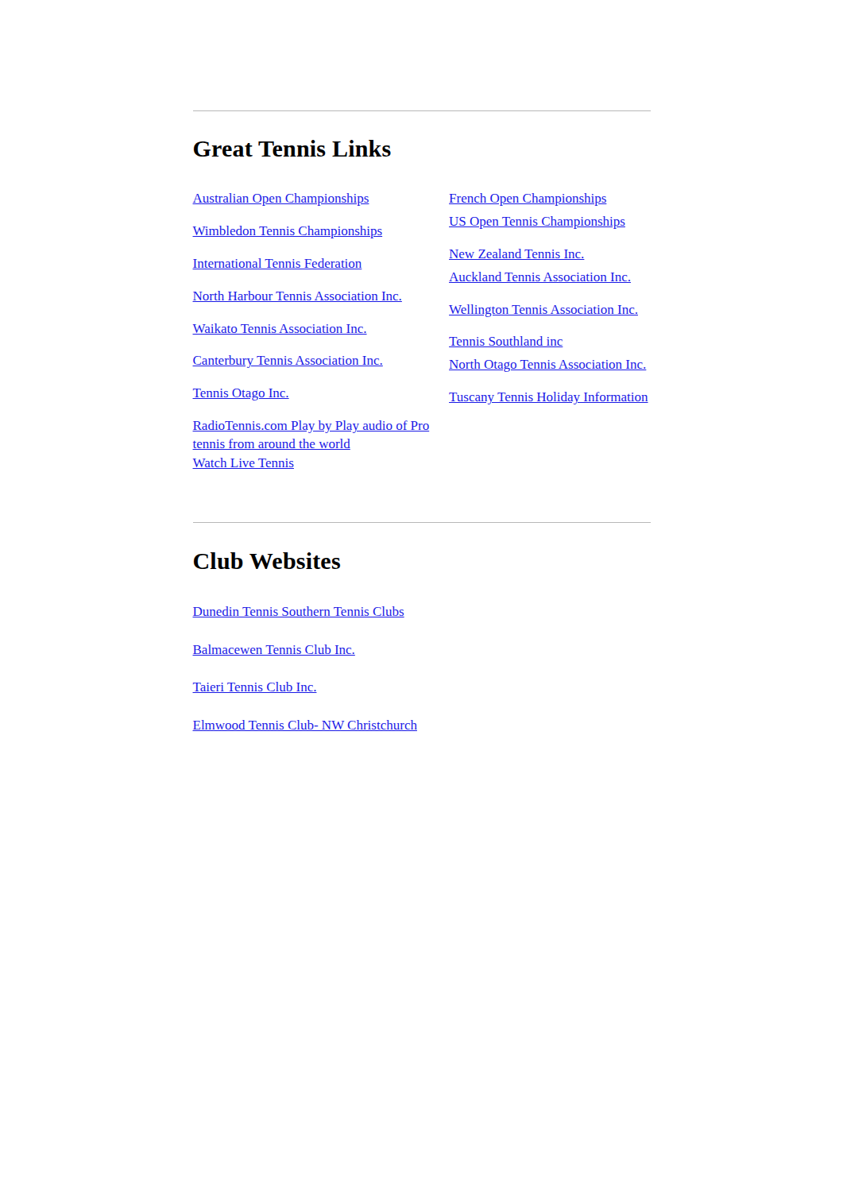Great Tennis Links
Australian Open Championships
Wimbledon Tennis Championships
International Tennis Federation
North Harbour Tennis Association Inc.
Waikato Tennis Association Inc.
Canterbury Tennis Association Inc.
Tennis Otago Inc.
RadioTennis.com Play by Play audio of Pro tennis from around the world
Watch Live Tennis
French Open Championships
US Open Tennis Championships
New Zealand Tennis Inc.
Auckland Tennis Association Inc.
Wellington Tennis Association Inc.
Tennis Southland inc
North Otago Tennis Association Inc.
Tuscany Tennis Holiday Information
Club Websites
Dunedin Tennis Southern Tennis Clubs
Balmacewen Tennis Club Inc.
Taieri Tennis Club Inc.
Elmwood Tennis Club- NW Christchurch